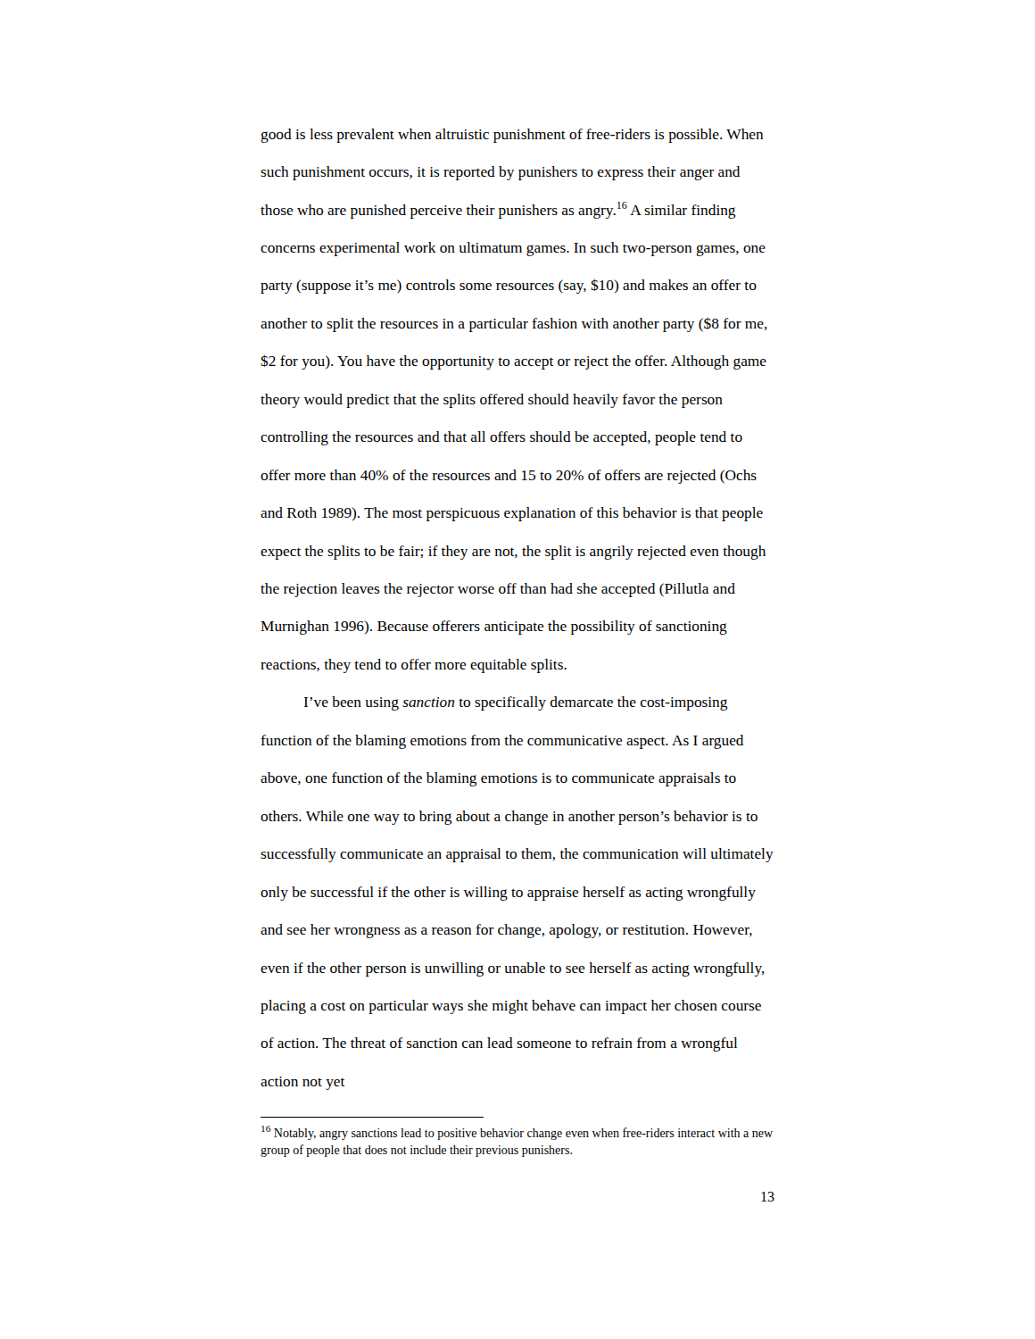good is less prevalent when altruistic punishment of free-riders is possible. When such punishment occurs, it is reported by punishers to express their anger and those who are punished perceive their punishers as angry.16 A similar finding concerns experimental work on ultimatum games. In such two-person games, one party (suppose it’s me) controls some resources (say, $10) and makes an offer to another to split the resources in a particular fashion with another party ($8 for me, $2 for you). You have the opportunity to accept or reject the offer. Although game theory would predict that the splits offered should heavily favor the person controlling the resources and that all offers should be accepted, people tend to offer more than 40% of the resources and 15 to 20% of offers are rejected (Ochs and Roth 1989). The most perspicuous explanation of this behavior is that people expect the splits to be fair; if they are not, the split is angrily rejected even though the rejection leaves the rejector worse off than had she accepted (Pillutla and Murnighan 1996). Because offerers anticipate the possibility of sanctioning reactions, they tend to offer more equitable splits.
I’ve been using sanction to specifically demarcate the cost-imposing function of the blaming emotions from the communicative aspect. As I argued above, one function of the blaming emotions is to communicate appraisals to others. While one way to bring about a change in another person’s behavior is to successfully communicate an appraisal to them, the communication will ultimately only be successful if the other is willing to appraise herself as acting wrongfully and see her wrongness as a reason for change, apology, or restitution. However, even if the other person is unwilling or unable to see herself as acting wrongfully, placing a cost on particular ways she might behave can impact her chosen course of action. The threat of sanction can lead someone to refrain from a wrongful action not yet
16 Notably, angry sanctions lead to positive behavior change even when free-riders interact with a new group of people that does not include their previous punishers.
13